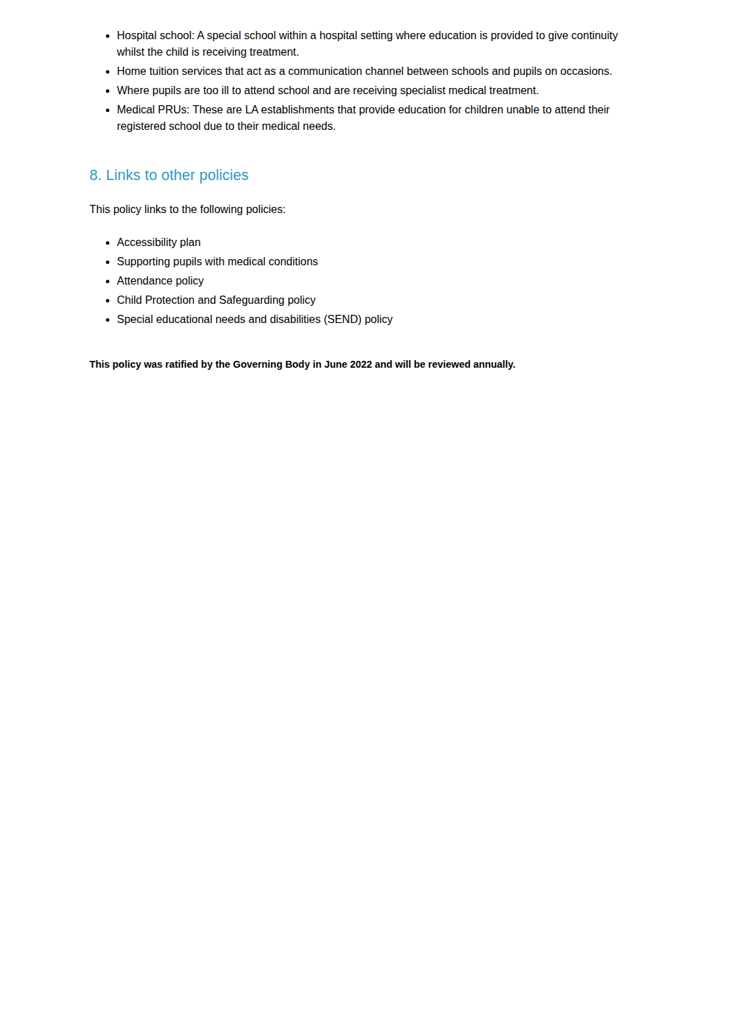Hospital school: A special school within a hospital setting where education is provided to give continuity whilst the child is receiving treatment.
Home tuition services that act as a communication channel between schools and pupils on occasions.
Where pupils are too ill to attend school and are receiving specialist medical treatment.
Medical PRUs: These are LA establishments that provide education for children unable to attend their registered school due to their medical needs.
8. Links to other policies
This policy links to the following policies:
Accessibility plan
Supporting pupils with medical conditions
Attendance policy
Child Protection and Safeguarding policy
Special educational needs and disabilities (SEND) policy
This policy was ratified by the Governing Body in June 2022 and will be reviewed annually.